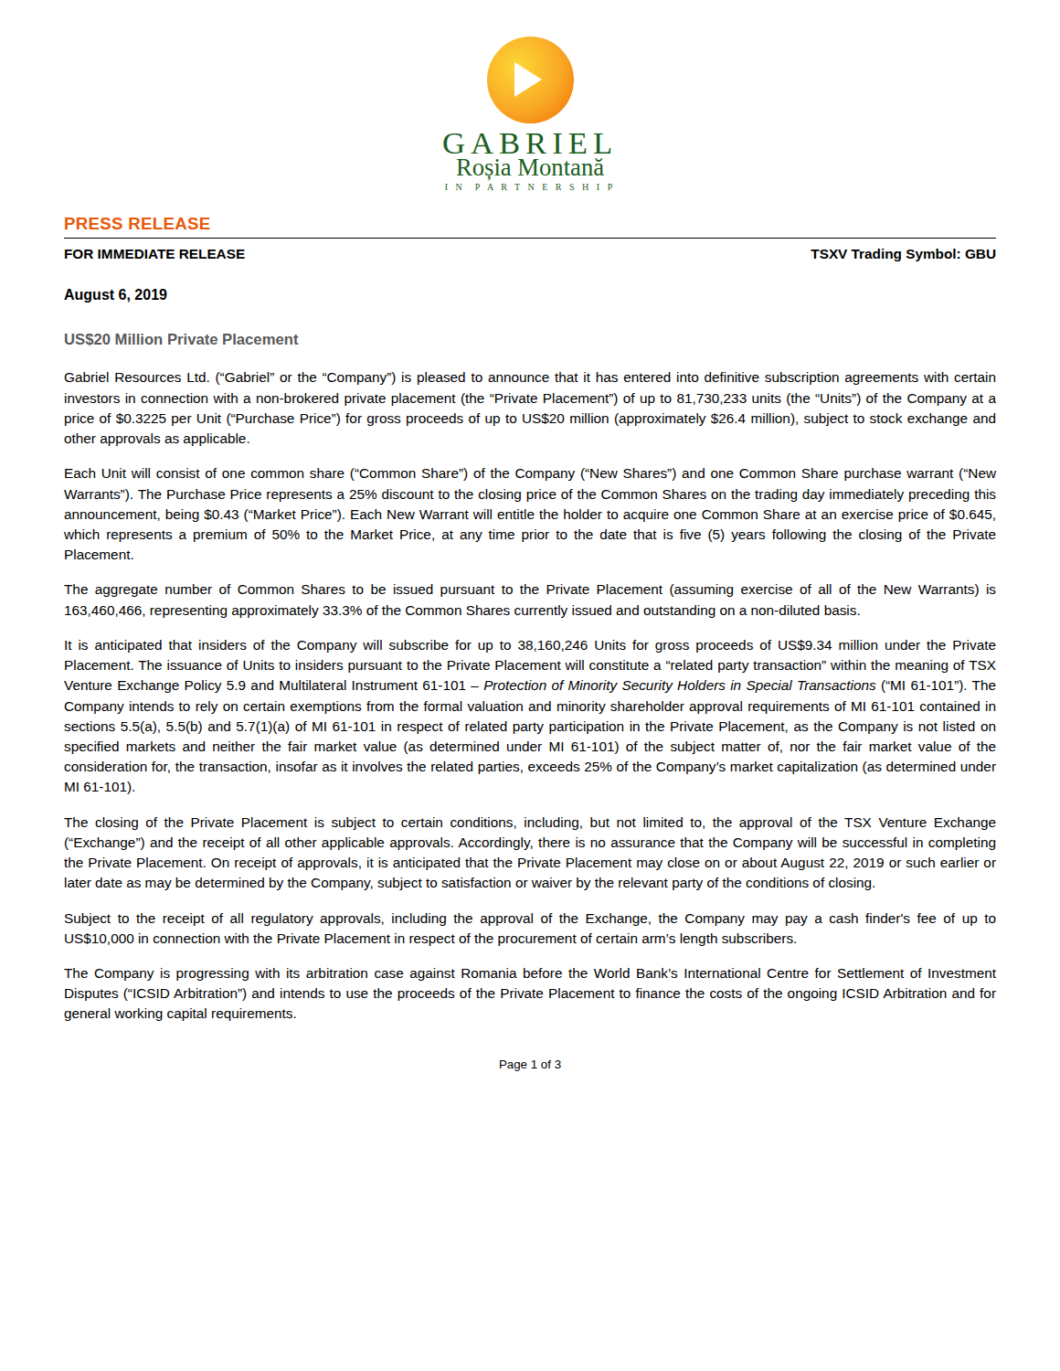GABRIEL
Roșia Montană
I N P A R T N E R S H I P
PRESS RELEASE
FOR IMMEDIATE RELEASE TSXV Trading Symbol: GBU
August 6, 2019
US$20 Million Private Placement
Gabriel Resources Ltd. (“Gabriel” or the “Company”) is pleased to announce that it has entered into definitive subscription agreements with certain investors in connection with a non-brokered private placement (the “Private Placement”) of up to 81,730,233 units (the “Units”) of the Company at a price of $0.3225 per Unit (“Purchase Price”) for gross proceeds of up to US$20 million (approximately $26.4 million), subject to stock exchange and other approvals as applicable.
Each Unit will consist of one common share (“Common Share”) of the Company (“New Shares”) and one Common Share purchase warrant (“New Warrants”). The Purchase Price represents a 25% discount to the closing price of the Common Shares on the trading day immediately preceding this announcement, being $0.43 (“Market Price”). Each New Warrant will entitle the holder to acquire one Common Share at an exercise price of $0.645, which represents a premium of 50% to the Market Price, at any time prior to the date that is five (5) years following the closing of the Private Placement.
The aggregate number of Common Shares to be issued pursuant to the Private Placement (assuming exercise of all of the New Warrants) is 163,460,466, representing approximately 33.3% of the Common Shares currently issued and outstanding on a non-diluted basis.
It is anticipated that insiders of the Company will subscribe for up to 38,160,246 Units for gross proceeds of US$9.34 million under the Private Placement. The issuance of Units to insiders pursuant to the Private Placement will constitute a “related party transaction” within the meaning of TSX Venture Exchange Policy 5.9 and Multilateral Instrument 61-101 – Protection of Minority Security Holders in Special Transactions (“MI 61-101”). The Company intends to rely on certain exemptions from the formal valuation and minority shareholder approval requirements of MI 61-101 contained in sections 5.5(a), 5.5(b) and 5.7(1)(a) of MI 61-101 in respect of related party participation in the Private Placement, as the Company is not listed on specified markets and neither the fair market value (as determined under MI 61-101) of the subject matter of, nor the fair market value of the consideration for, the transaction, insofar as it involves the related parties, exceeds 25% of the Company’s market capitalization (as determined under MI 61-101).
The closing of the Private Placement is subject to certain conditions, including, but not limited to, the approval of the TSX Venture Exchange (“Exchange”) and the receipt of all other applicable approvals. Accordingly, there is no assurance that the Company will be successful in completing the Private Placement. On receipt of approvals, it is anticipated that the Private Placement may close on or about August 22, 2019 or such earlier or later date as may be determined by the Company, subject to satisfaction or waiver by the relevant party of the conditions of closing.
Subject to the receipt of all regulatory approvals, including the approval of the Exchange, the Company may pay a cash finder's fee of up to US$10,000 in connection with the Private Placement in respect of the procurement of certain arm’s length subscribers.
The Company is progressing with its arbitration case against Romania before the World Bank’s International Centre for Settlement of Investment Disputes (“ICSID Arbitration”) and intends to use the proceeds of the Private Placement to finance the costs of the ongoing ICSID Arbitration and for general working capital requirements.
Page 1 of 3